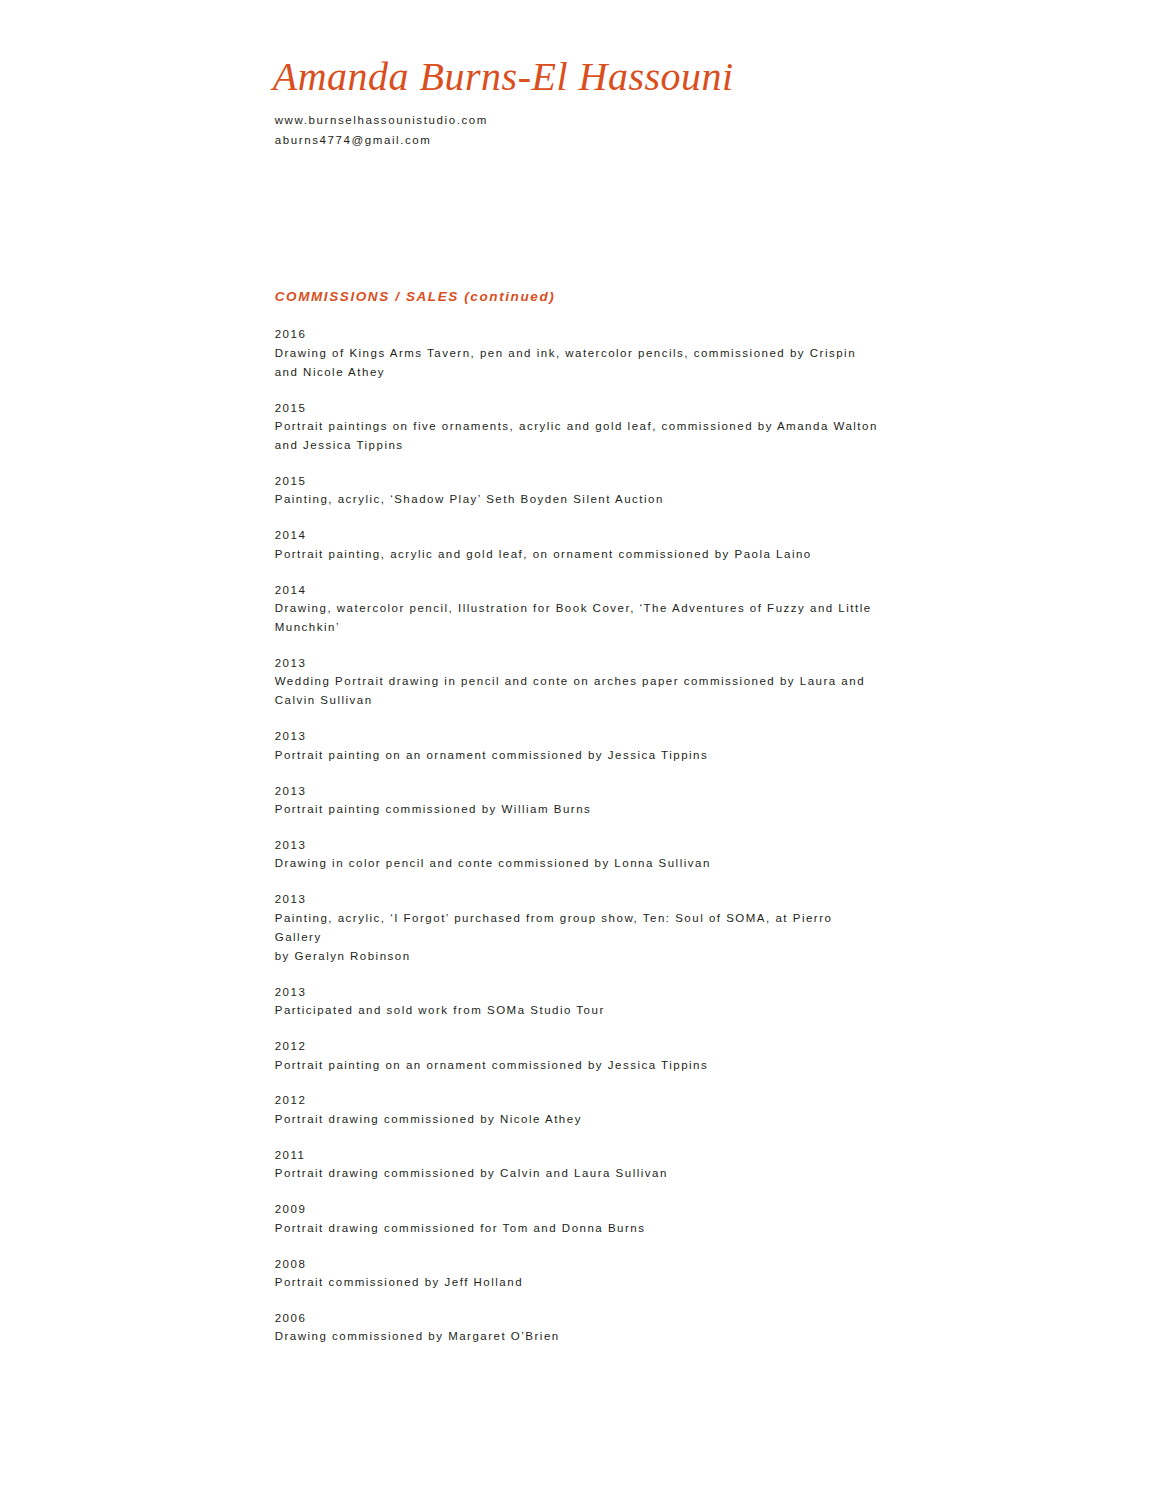Amanda Burns-El Hassouni
www.burnselhassounistudio.com
aburns4774@gmail.com
COMMISSIONS / SALES (continued)
2016
Drawing of Kings Arms Tavern, pen and ink, watercolor pencils, commissioned by Crispin and Nicole Athey
2015
Portrait paintings on five ornaments, acrylic and gold leaf, commissioned by Amanda Walton and Jessica Tippins
2015
Painting, acrylic, ‘Shadow Play’ Seth Boyden Silent Auction
2014
Portrait painting, acrylic and gold leaf, on ornament commissioned by Paola Laino
2014
Drawing, watercolor pencil, Illustration for Book Cover, ‘The Adventures of Fuzzy and Little Munchkin’
2013
Wedding Portrait drawing in pencil and conte on arches paper commissioned by Laura and Calvin Sullivan
2013
Portrait painting on an ornament commissioned by Jessica Tippins
2013
Portrait painting commissioned by William Burns
2013
Drawing in color pencil and conte commissioned by Lonna Sullivan
2013
Painting, acrylic, ‘I Forgot’ purchased from group show, Ten: Soul of SOMA, at Pierro Gallery
by Geralyn Robinson
2013
Participated and sold work from SOMa Studio Tour
2012
Portrait painting on an ornament commissioned by Jessica Tippins
2012
Portrait drawing commissioned by Nicole Athey
2011
Portrait drawing commissioned by Calvin and Laura Sullivan
2009
Portrait drawing commissioned for Tom and Donna Burns
2008
Portrait commissioned by Jeff Holland
2006
Drawing commissioned by Margaret O’Brien